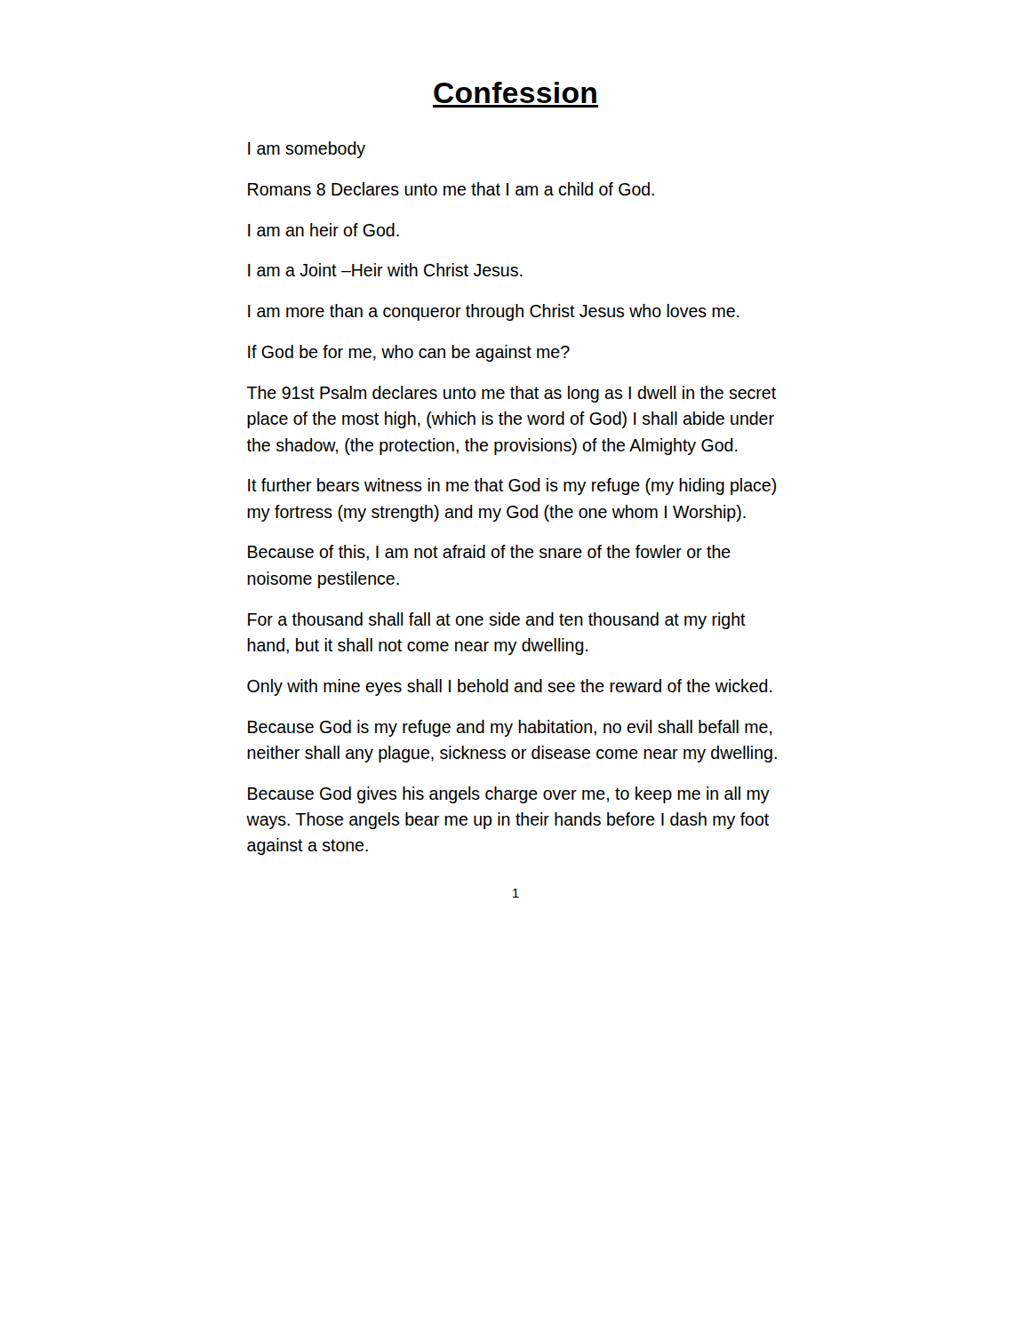Confession
I am somebody
Romans 8 Declares unto me that I am a child of God.
I am an heir of God.
I am a Joint –Heir with Christ Jesus.
I am more than a conqueror through Christ Jesus who loves me.
If God be for me, who can be against me?
The 91st Psalm declares unto me that as long as I dwell in the secret place of the most high, (which is the word of God) I shall abide under the shadow, (the protection, the provisions) of the Almighty God.
It further bears witness in me that God is my refuge (my hiding place) my fortress (my strength) and my God (the one whom I Worship).
Because of this, I am not afraid of the snare of the fowler or the noisome pestilence.
For a thousand shall fall at one side and ten thousand at my right hand, but it shall not come near my dwelling.
Only with mine eyes shall I behold and see the reward of the wicked.
Because God is my refuge and my habitation, no evil shall befall me, neither shall any plague, sickness or disease come near my dwelling.
Because God gives his angels charge over me, to keep me in all my ways. Those angels bear me up in their hands before I dash my foot against a stone.
1